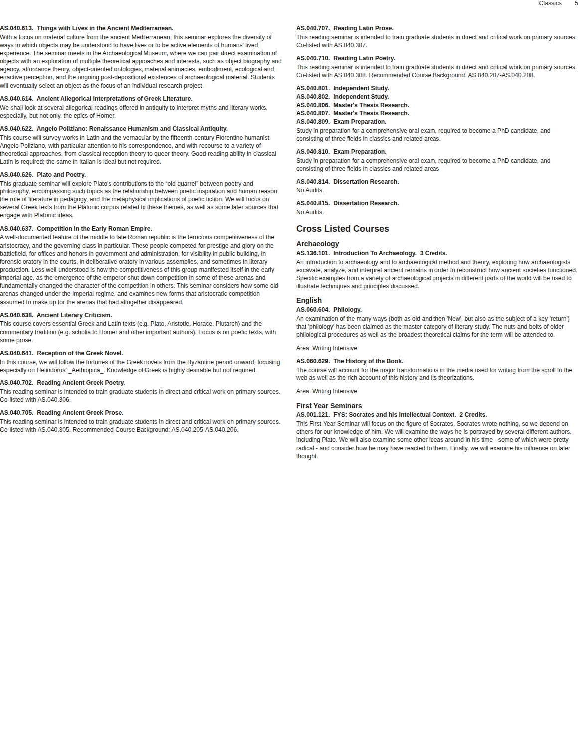Classics 5
AS.040.613. Things with Lives in the Ancient Mediterranean.
With a focus on material culture from the ancient Mediterranean, this seminar explores the diversity of ways in which objects may be understood to have lives or to be active elements of humans' lived experience. The seminar meets in the Archaeological Museum, where we can pair direct examination of objects with an exploration of multiple theoretical approaches and interests, such as object biography and agency, affordance theory, object-oriented ontologies, material animacies, embodiment, ecological and enactive perception, and the ongoing post-depositional existences of archaeological material. Students will eventually select an object as the focus of an individual research project.
AS.040.614. Ancient Allegorical Interpretations of Greek Literature.
We shall look at several allegorical readings offered in antiquity to interpret myths and literary works, especially, but not only, the epics of Homer.
AS.040.622. Angelo Poliziano: Renaissance Humanism and Classical Antiquity.
This course will survey works in Latin and the vernacular by the fifteenth-century Florentine humanist Angelo Poliziano, with particular attention to his correspondence, and with recourse to a variety of theoretical approaches, from classical reception theory to queer theory. Good reading ability in classical Latin is required; the same in Italian is ideal but not required.
AS.040.626. Plato and Poetry.
This graduate seminar will explore Plato's contributions to the “old quarrel” between poetry and philosophy, encompassing such topics as the relationship between poetic inspiration and human reason, the role of literature in pedagogy, and the metaphysical implications of poetic fiction. We will focus on several Greek texts from the Platonic corpus related to these themes, as well as some later sources that engage with Platonic ideas.
AS.040.637. Competition in the Early Roman Empire.
A well-documented feature of the middle to late Roman republic is the ferocious competitiveness of the aristocracy, and the governing class in particular. These people competed for prestige and glory on the battlefield, for offices and honors in government and administration, for visibility in public building, in forensic oratory in the courts, in deliberative oratory in various assemblies, and sometimes in literary production. Less well-understood is how the competitiveness of this group manifested itself in the early imperial age, as the emergence of the emperor shut down competition in some of these arenas and fundamentally changed the character of the competition in others. This seminar considers how some old arenas changed under the Imperial regime, and examines new forms that aristocratic competition assumed to make up for the arenas that had altogether disappeared.
AS.040.638. Ancient Literary Criticism.
This course covers essential Greek and Latin texts (e.g. Plato, Aristotle, Horace, Plutarch) and the commentary tradition (e.g. scholia to Homer and other important authors). Focus is on poetic texts, with some prose.
AS.040.641. Reception of the Greek Novel.
In this course, we will follow the fortunes of the Greek novels from the Byzantine period onward, focusing especially on Heliodorus' _Aethiopica_. Knowledge of Greek is highly desirable but not required.
AS.040.702. Reading Ancient Greek Poetry.
This reading seminar is intended to train graduate students in direct and critical work on primary sources. Co-listed with AS.040.306.
AS.040.705. Reading Ancient Greek Prose.
This reading seminar is intended to train graduate students in direct and critical work on primary sources. Co-listed with AS.040.305. Recommended Course Background: AS.040.205-AS.040.206.
AS.040.707. Reading Latin Prose.
This reading seminar is intended to train graduate students in direct and critical work on primary sources. Co-listed with AS.040.307.
AS.040.710. Reading Latin Poetry.
This reading seminar is intended to train graduate students in direct and critical work on primary sources. Co-listed with AS.040.308. Recommended Course Background: AS.040.207-AS.040.208.
AS.040.801. Independent Study.
AS.040.802. Independent Study.
AS.040.806. Master's Thesis Research.
AS.040.807. Master's Thesis Research.
AS.040.809. Exam Preparation.
Study in preparation for a comprehensive oral exam, required to become a PhD candidate, and consisting of three fields in classics and related areas.
AS.040.810. Exam Preparation.
Study in preparation for a comprehensive oral exam, required to become a PhD candidate, and consisting of three fields in classics and related areas
AS.040.814. Dissertation Research.
No Audits.
AS.040.815. Dissertation Research.
No Audits.
Cross Listed Courses
Archaeology
AS.136.101. Introduction To Archaeology. 3 Credits.
An introduction to archaeology and to archaeological method and theory, exploring how archaeologists excavate, analyze, and interpret ancient remains in order to reconstruct how ancient societies functioned. Specific examples from a variety of archaeological projects in different parts of the world will be used to illustrate techniques and principles discussed.
English
AS.060.604. Philology.
An examination of the many ways (both as old and then 'New', but also as the subject of a key 'return') that 'philology' has been claimed as the master category of literary study. The nuts and bolts of older philological procedures as well as the broadest theoretical claims for the term will be attended to.
Area: Writing Intensive
AS.060.629. The History of the Book.
The course will account for the major transformations in the media used for writing from the scroll to the web as well as the rich account of this history and its theorizations.
Area: Writing Intensive
First Year Seminars
AS.001.121. FYS: Socrates and his Intellectual Context. 2 Credits.
This First-Year Seminar will focus on the figure of Socrates. Socrates wrote nothing, so we depend on others for our knowledge of him. We will examine the ways he is portrayed by several different authors, including Plato. We will also examine some other ideas around in his time - some of which were pretty radical - and consider how he may have reacted to them. Finally, we will examine his influence on later thought.